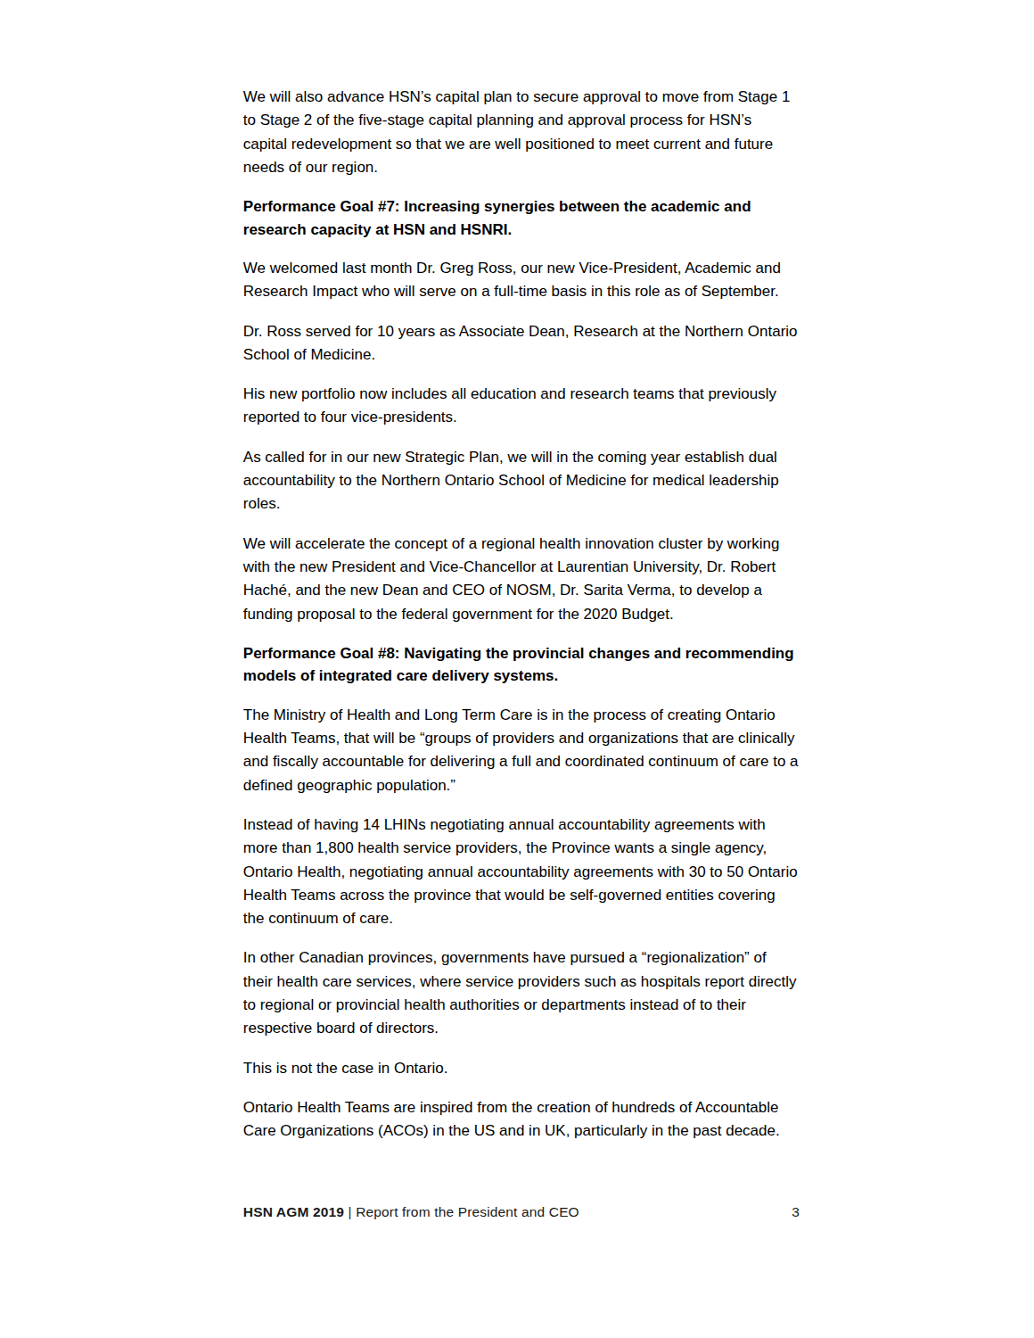We will also advance HSN’s capital plan to secure approval to move from Stage 1 to Stage 2 of the five-stage capital planning and approval process for HSN’s capital redevelopment so that we are well positioned to meet current and future needs of our region.
Performance Goal #7: Increasing synergies between the academic and research capacity at HSN and HSNRI.
We welcomed last month Dr. Greg Ross, our new Vice-President, Academic and Research Impact who will serve on a full-time basis in this role as of September.
Dr. Ross served for 10 years as Associate Dean, Research at the Northern Ontario School of Medicine.
His new portfolio now includes all education and research teams that previously reported to four vice-presidents.
As called for in our new Strategic Plan, we will in the coming year establish dual accountability to the Northern Ontario School of Medicine for medical leadership roles.
We will accelerate the concept of a regional health innovation cluster by working with the new President and Vice-Chancellor at Laurentian University, Dr. Robert Haché, and the new Dean and CEO of NOSM, Dr. Sarita Verma, to develop a funding proposal to the federal government for the 2020 Budget.
Performance Goal #8: Navigating the provincial changes and recommending models of integrated care delivery systems.
The Ministry of Health and Long Term Care is in the process of creating Ontario Health Teams, that will be “groups of providers and organizations that are clinically and fiscally accountable for delivering a full and coordinated continuum of care to a defined geographic population.”
Instead of having 14 LHINs negotiating annual accountability agreements with more than 1,800 health service providers, the Province wants a single agency, Ontario Health, negotiating annual accountability agreements with 30 to 50 Ontario Health Teams across the province that would be self-governed entities covering the continuum of care.
In other Canadian provinces, governments have pursued a “regionalization” of their health care services, where service providers such as hospitals report directly to regional or provincial health authorities or departments instead of to their respective board of directors.
This is not the case in Ontario.
Ontario Health Teams are inspired from the creation of hundreds of Accountable Care Organizations (ACOs) in the US and in UK, particularly in the past decade.
HSN AGM 2019 | Report from the President and CEO
3